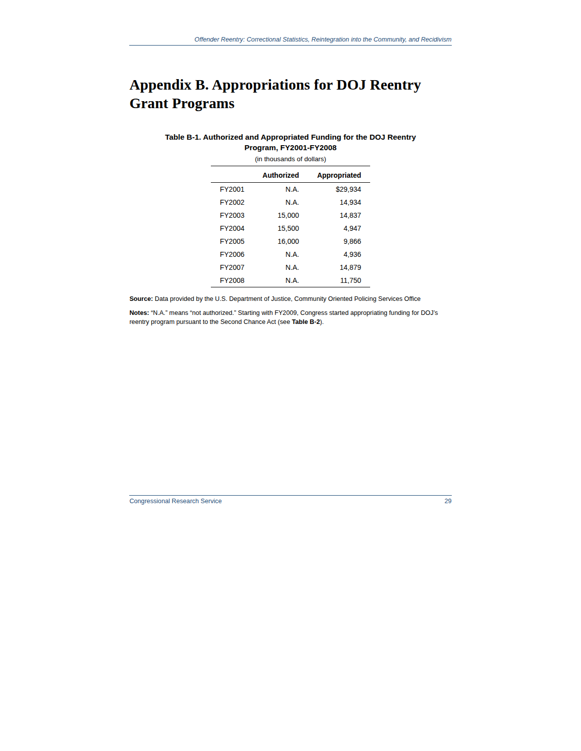Offender Reentry: Correctional Statistics, Reintegration into the Community, and Recidivism
Appendix B. Appropriations for DOJ Reentry Grant Programs
Table B-1. Authorized and Appropriated Funding for the DOJ Reentry Program, FY2001-FY2008
(in thousands of dollars)
| | Authorized | Appropriated |
| --- | --- | --- |
| FY2001 | N.A. | $29,934 |
| FY2002 | N.A. | 14,934 |
| FY2003 | 15,000 | 14,837 |
| FY2004 | 15,500 | 4,947 |
| FY2005 | 16,000 | 9,866 |
| FY2006 | N.A. | 4,936 |
| FY2007 | N.A. | 14,879 |
| FY2008 | N.A. | 11,750 |
Source: Data provided by the U.S. Department of Justice, Community Oriented Policing Services Office
Notes: “N.A.” means “not authorized.” Starting with FY2009, Congress started appropriating funding for DOJ’s reentry program pursuant to the Second Chance Act (see Table B-2).
Congressional Research Service 29